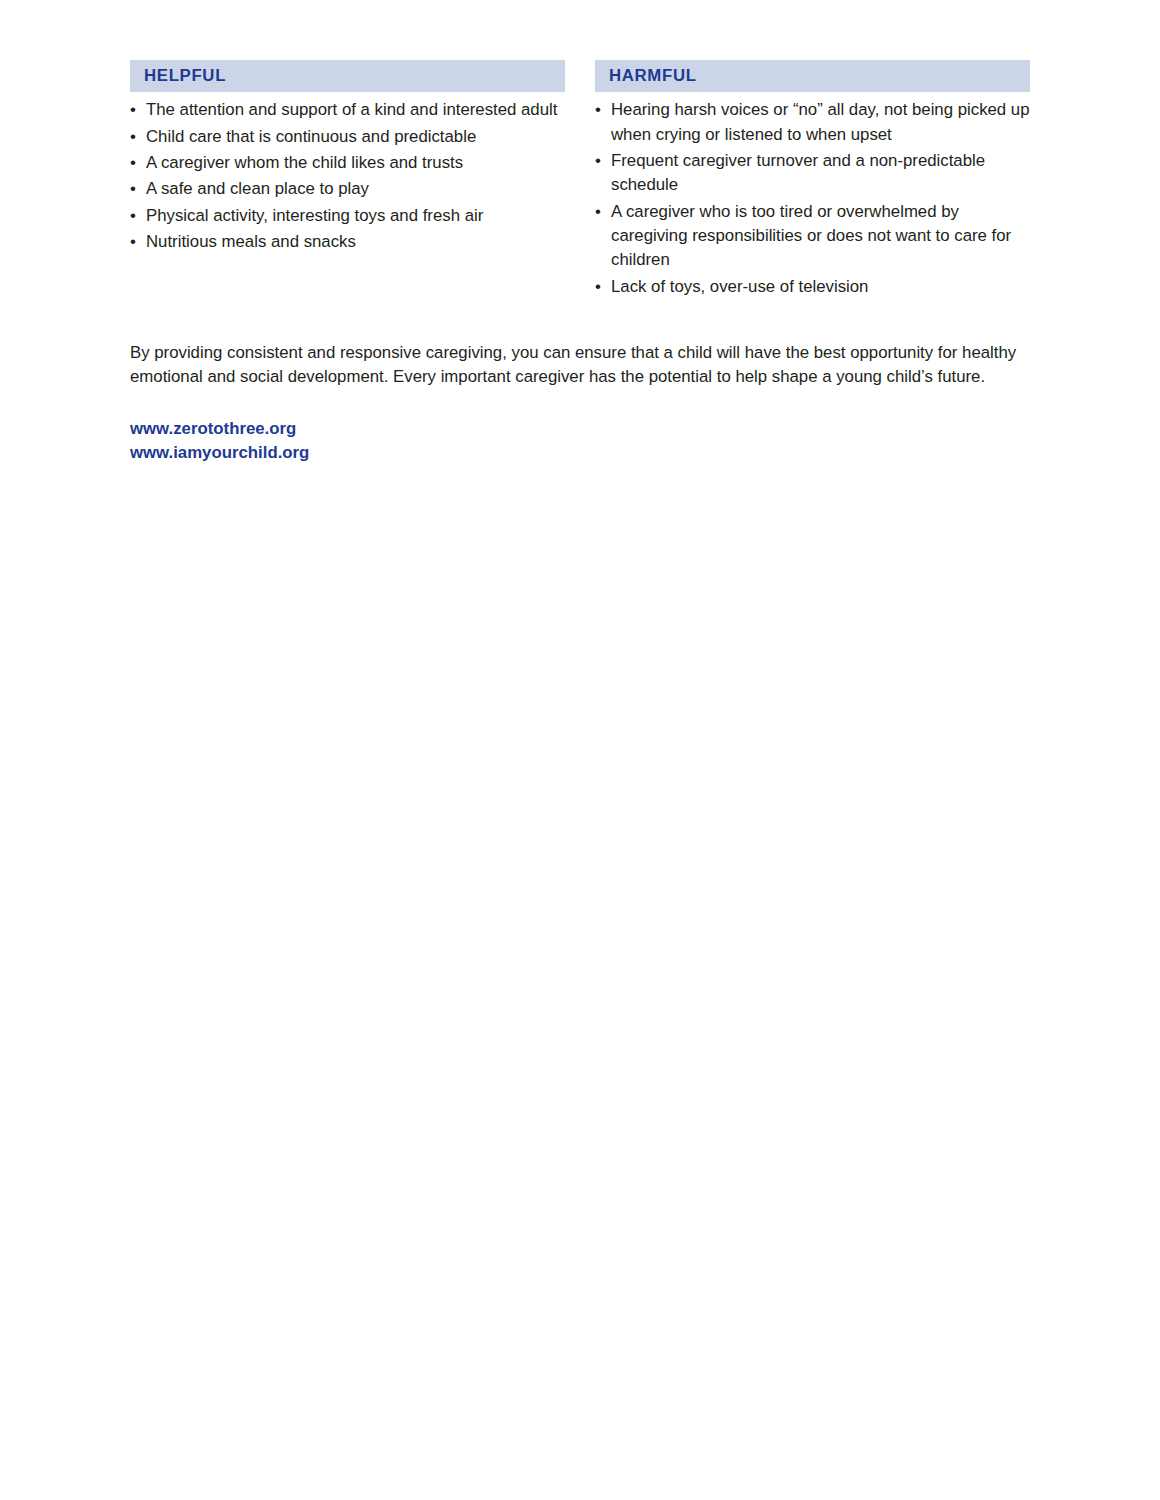HELPFUL
The attention and support of a kind and interested adult
Child care that is continuous and predictable
A caregiver whom the child likes and trusts
A safe and clean place to play
Physical activity, interesting toys and fresh air
Nutritious meals and snacks
HARMFUL
Hearing harsh voices or “no” all day, not being picked up when crying or listened to when upset
Frequent caregiver turnover and a non-predictable schedule
A caregiver who is too tired or overwhelmed by caregiving responsibilities or does not want to care for children
Lack of toys, over-use of television
By providing consistent and responsive caregiving, you can ensure that a child will have the best opportunity for healthy emotional and social development. Every important caregiver has the potential to help shape a young child’s future.
www.zerotothree.org www.iamyourchild.org